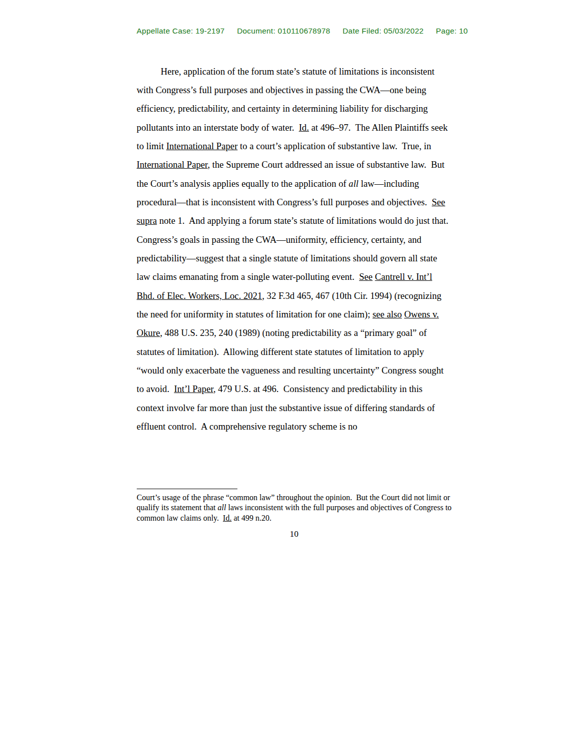Appellate Case: 19-2197 Document: 010110678978 Date Filed: 05/03/2022 Page: 10
Here, application of the forum state’s statute of limitations is inconsistent with Congress’s full purposes and objectives in passing the CWA—one being efficiency, predictability, and certainty in determining liability for discharging pollutants into an interstate body of water. Id. at 496–97. The Allen Plaintiffs seek to limit International Paper to a court’s application of substantive law. True, in International Paper, the Supreme Court addressed an issue of substantive law. But the Court’s analysis applies equally to the application of all law—including procedural—that is inconsistent with Congress’s full purposes and objectives. See supra note 1. And applying a forum state’s statute of limitations would do just that. Congress’s goals in passing the CWA—uniformity, efficiency, certainty, and predictability—suggest that a single statute of limitations should govern all state law claims emanating from a single water-polluting event. See Cantrell v. Int’l Bhd. of Elec. Workers, Loc. 2021, 32 F.3d 465, 467 (10th Cir. 1994) (recognizing the need for uniformity in statutes of limitation for one claim); see also Owens v. Okure, 488 U.S. 235, 240 (1989) (noting predictability as a “primary goal” of statutes of limitation). Allowing different state statutes of limitation to apply “would only exacerbate the vagueness and resulting uncertainty” Congress sought to avoid. Int’l Paper, 479 U.S. at 496. Consistency and predictability in this context involve far more than just the substantive issue of differing standards of effluent control. A comprehensive regulatory scheme is no
Court’s usage of the phrase “common law” throughout the opinion. But the Court did not limit or qualify its statement that all laws inconsistent with the full purposes and objectives of Congress to common law claims only. Id. at 499 n.20.
10